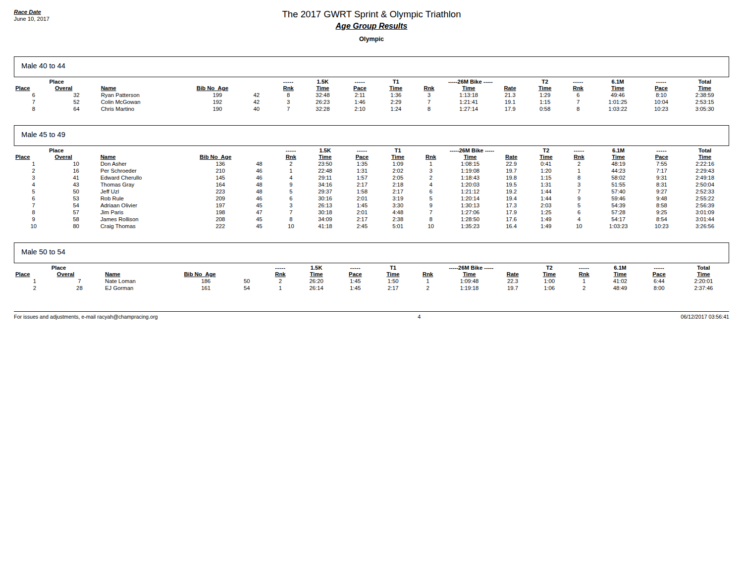Race Date June 10, 2017
The 2017 GWRT Sprint & Olympic Triathlon
Age Group Results
Olympic
Male 40 to 44
| Place | | | ----- | 1.5K | ----- | T1 | -----26M Bike ----- | T2 | ----- | 6.1M | ----- | Total |
| --- | --- | --- | --- | --- | --- | --- | --- | --- | --- | --- | --- | --- |
| Place | Overal | Name | Bib No Age | Rnk | Time | Pace | Time | Rnk | Time | Rate | Time | Rnk | Time | Pace | Time |
| 6 | 32 | Ryan Patterson | 199 | 42 | 8 | 32:48 | 2:11 | 1:36 | 3 | 1:13:18 | 21.3 | 1:29 | 6 | 49:46 | 8:10 | 2:38:59 |
| 7 | 52 | Colin McGowan | 192 | 42 | 3 | 26:23 | 1:46 | 2:29 | 7 | 1:21:41 | 19.1 | 1:15 | 7 | 1:01:25 | 10:04 | 2:53:15 |
| 8 | 64 | Chris Martino | 190 | 40 | 7 | 32:28 | 2:10 | 1:24 | 8 | 1:27:14 | 17.9 | 0:58 | 8 | 1:03:22 | 10:23 | 3:05:30 |
Male 45 to 49
| Place | | | ----- | 1.5K | ----- | T1 | -----26M Bike ----- | T2 | ----- | 6.1M | ----- | Total |
| --- | --- | --- | --- | --- | --- | --- | --- | --- | --- | --- | --- | --- |
| Place | Overal | Name | Bib No Age | Rnk | Time | Pace | Time | Rnk | Time | Rate | Time | Rnk | Time | Pace | Time |
| 1 | 10 | Don Asher | 136 | 48 | 2 | 23:50 | 1:35 | 1:09 | 1 | 1:08:15 | 22.9 | 0:41 | 2 | 48:19 | 7:55 | 2:22:16 |
| 2 | 16 | Per Schroeder | 210 | 46 | 1 | 22:48 | 1:31 | 2:02 | 3 | 1:19:08 | 19.7 | 1:20 | 1 | 44:23 | 7:17 | 2:29:43 |
| 3 | 41 | Edward Cherullo | 145 | 46 | 4 | 29:11 | 1:57 | 2:05 | 2 | 1:18:43 | 19.8 | 1:15 | 8 | 58:02 | 9:31 | 2:49:18 |
| 4 | 43 | Thomas Gray | 164 | 48 | 9 | 34:16 | 2:17 | 2:18 | 4 | 1:20:03 | 19.5 | 1:31 | 3 | 51:55 | 8:31 | 2:50:04 |
| 5 | 50 | Jeff Uzl | 223 | 48 | 5 | 29:37 | 1:58 | 2:17 | 6 | 1:21:12 | 19.2 | 1:44 | 7 | 57:40 | 9:27 | 2:52:33 |
| 6 | 53 | Rob Rule | 209 | 46 | 6 | 30:16 | 2:01 | 3:19 | 5 | 1:20:14 | 19.4 | 1:44 | 9 | 59:46 | 9:48 | 2:55:22 |
| 7 | 54 | Adriaan Olivier | 197 | 45 | 3 | 26:13 | 1:45 | 3:30 | 9 | 1:30:13 | 17.3 | 2:03 | 5 | 54:39 | 8:58 | 2:56:39 |
| 8 | 57 | Jim Paris | 198 | 47 | 7 | 30:18 | 2:01 | 4:48 | 7 | 1:27:06 | 17.9 | 1:25 | 6 | 57:28 | 9:25 | 3:01:09 |
| 9 | 58 | James Rollison | 208 | 45 | 8 | 34:09 | 2:17 | 2:38 | 8 | 1:28:50 | 17.6 | 1:49 | 4 | 54:17 | 8:54 | 3:01:44 |
| 10 | 80 | Craig Thomas | 222 | 45 | 10 | 41:18 | 2:45 | 5:01 | 10 | 1:35:23 | 16.4 | 1:49 | 10 | 1:03:23 | 10:23 | 3:26:56 |
Male 50 to 54
| Place | | | ----- | 1.5K | ----- | T1 | -----26M Bike ----- | T2 | ----- | 6.1M | ----- | Total |
| --- | --- | --- | --- | --- | --- | --- | --- | --- | --- | --- | --- | --- |
| Place | Overal | Name | Bib No Age | Rnk | Time | Pace | Time | Rnk | Time | Rate | Time | Rnk | Time | Pace | Time |
| 1 | 7 | Nate Loman | 186 | 50 | 2 | 26:20 | 1:45 | 1:50 | 1 | 1:09:48 | 22.3 | 1:00 | 1 | 41:02 | 6:44 | 2:20:01 |
| 2 | 28 | EJ Gorman | 161 | 54 | 1 | 26:14 | 1:45 | 2:17 | 2 | 1:19:18 | 19.7 | 1:06 | 2 | 48:49 | 8:00 | 2:37:46 |
For issues and adjustments, e-mail racyah@champracing.org
4
06/12/2017 03:56:41